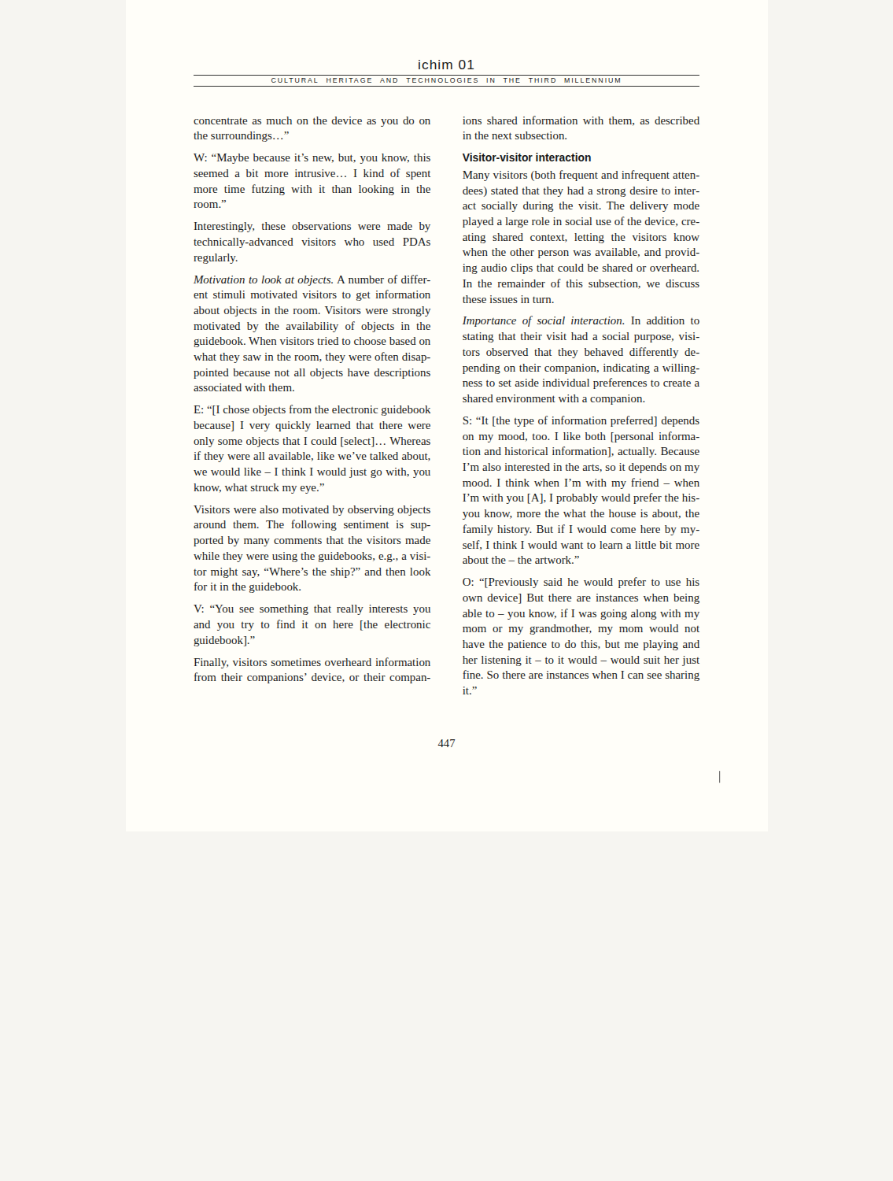ichim 01
Cultural Heritage and Technologies in the Third Millennium
concentrate as much on the device as you do on the surroundings…”
W: “Maybe because it’s new, but, you know, this seemed a bit more intrusive… I kind of spent more time futzing with it than looking in the room.”
Interestingly, these observations were made by technically-advanced visitors who used PDAs regularly.
Motivation to look at objects. A number of different stimuli motivated visitors to get information about objects in the room. Visitors were strongly motivated by the availability of objects in the guidebook. When visitors tried to choose based on what they saw in the room, they were often disappointed because not all objects have descriptions associated with them.
E: “[I chose objects from the electronic guidebook because] I very quickly learned that there were only some objects that I could [select]… Whereas if they were all available, like we’ve talked about, we would like – I think I would just go with, you know, what struck my eye.”
Visitors were also motivated by observing objects around them. The following sentiment is supported by many comments that the visitors made while they were using the guidebooks, e.g., a visitor might say, “Where’s the ship?” and then look for it in the guidebook.
V: “You see something that really interests you and you try to find it on here [the electronic guidebook].”
Finally, visitors sometimes overheard information from their companions’ device, or their companions shared information with them, as described in the next subsection.
Visitor-visitor interaction
Many visitors (both frequent and infrequent attendees) stated that they had a strong desire to interact socially during the visit. The delivery mode played a large role in social use of the device, creating shared context, letting the visitors know when the other person was available, and providing audio clips that could be shared or overheard. In the remainder of this subsection, we discuss these issues in turn.
Importance of social interaction. In addition to stating that their visit had a social purpose, visitors observed that they behaved differently depending on their companion, indicating a willingness to set aside individual preferences to create a shared environment with a companion.
S: “It [the type of information preferred] depends on my mood, too. I like both [personal information and historical information], actually. Because I’m also interested in the arts, so it depends on my mood. I think when I’m with my friend – when I’m with you [A], I probably would prefer the his- you know, more the what the house is about, the family history. But if I would come here by myself, I think I would want to learn a little bit more about the – the artwork.”
O: “[Previously said he would prefer to use his own device] But there are instances when being able to – you know, if I was going along with my mom or my grandmother, my mom would not have the patience to do this, but me playing and her listening it – to it would – would suit her just fine. So there are instances when I can see sharing it.”
447